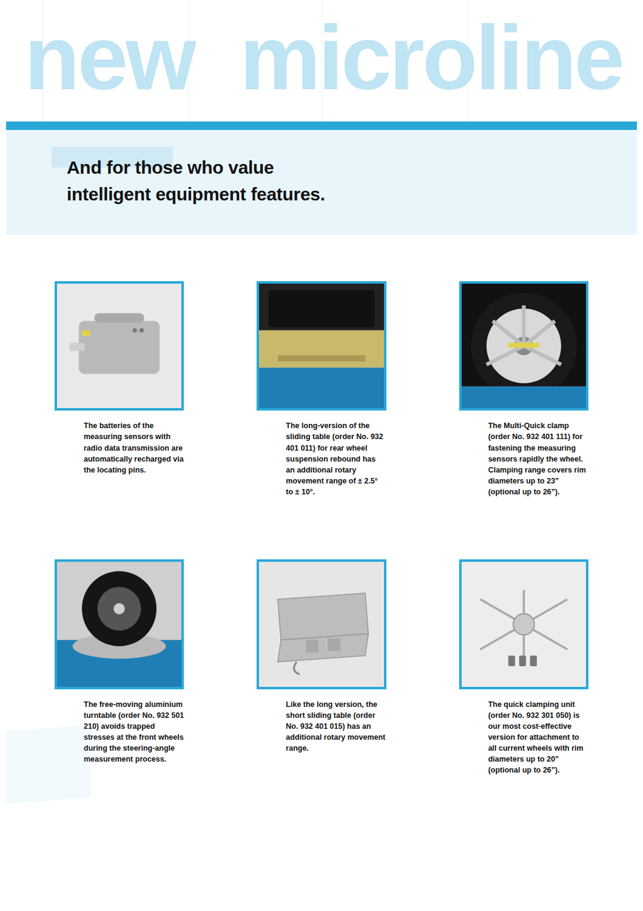new microline
And for those who value
intelligent equipment features.
The batteries of the measuring sensors with radio data transmission are automatically recharged via the locating pins.
The long-version of the sliding table (order No. 932 401 011) for rear wheel suspension rebound has an additional rotary movement range of ± 2.5° to ± 10°.
The Multi-Quick clamp (order No. 932 401 111) for fastening the measuring sensors rapidly the wheel. Clamping range covers rim diameters up to 23” (optional up to 26”).
The free-moving aluminium turntable (order No. 932 501 210) avoids trapped stresses at the front wheels during the steering-angle measurement process.
Like the long version, the short sliding table (order No. 932 401 015) has an additional rotary movement range.
The quick clamping unit (order No. 932 301 050) is our most cost-effective version for attachment to all current wheels with rim diameters up to 20” (optional up to 26”).